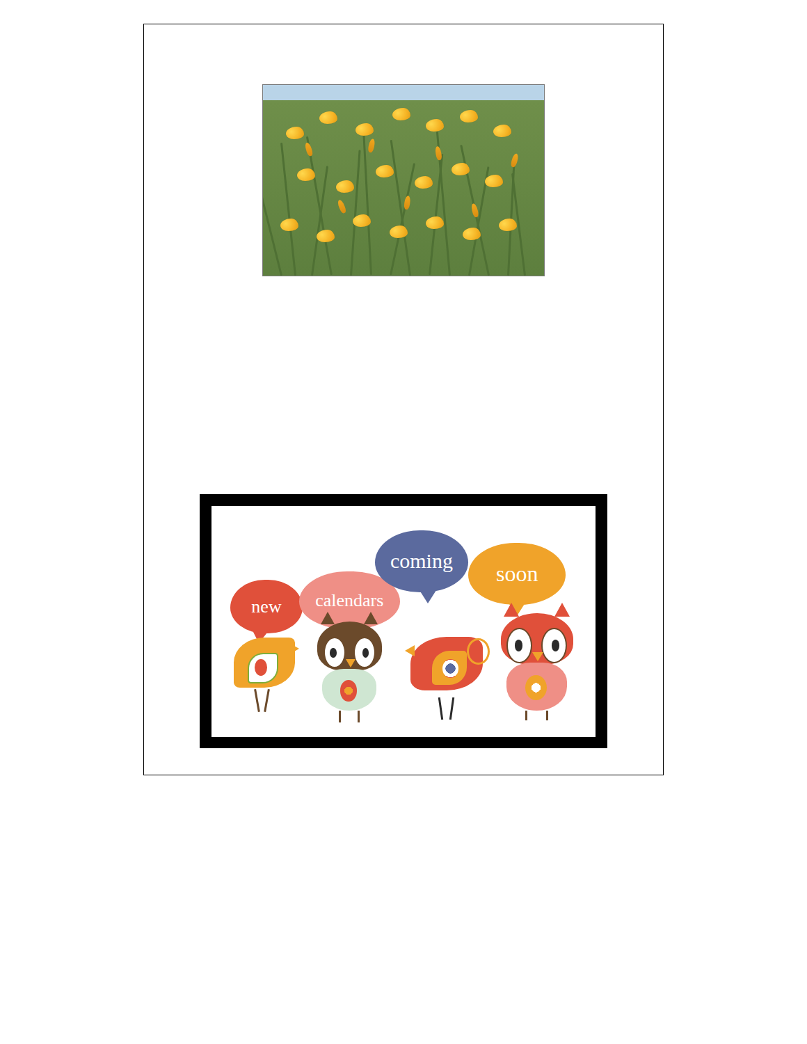new
calendars
coming
soon